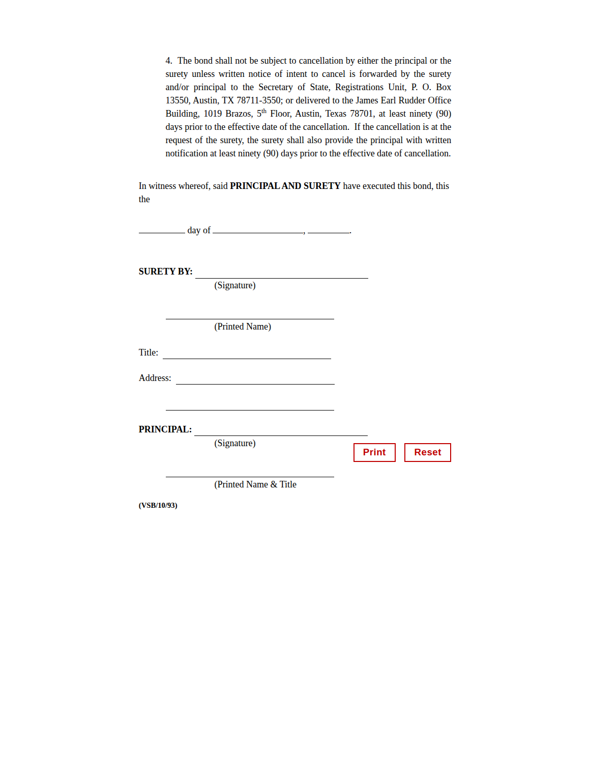4. The bond shall not be subject to cancellation by either the principal or the surety unless written notice of intent to cancel is forwarded by the surety and/or principal to the Secretary of State, Registrations Unit, P. O. Box 13550, Austin, TX 78711-3550; or delivered to the James Earl Rudder Office Building, 1019 Brazos, 5th Floor, Austin, Texas 78701, at least ninety (90) days prior to the effective date of the cancellation. If the cancellation is at the request of the surety, the surety shall also provide the principal with written notification at least ninety (90) days prior to the effective date of cancellation.
In witness whereof, said PRINCIPAL AND SURETY have executed this bond, this the
day of , .
SURETY BY:
(Signature)
(Printed Name)
Title:
Address:
PRINCIPAL:
(Signature)
(Printed Name & Title
Print Reset
(VSB/10/93)